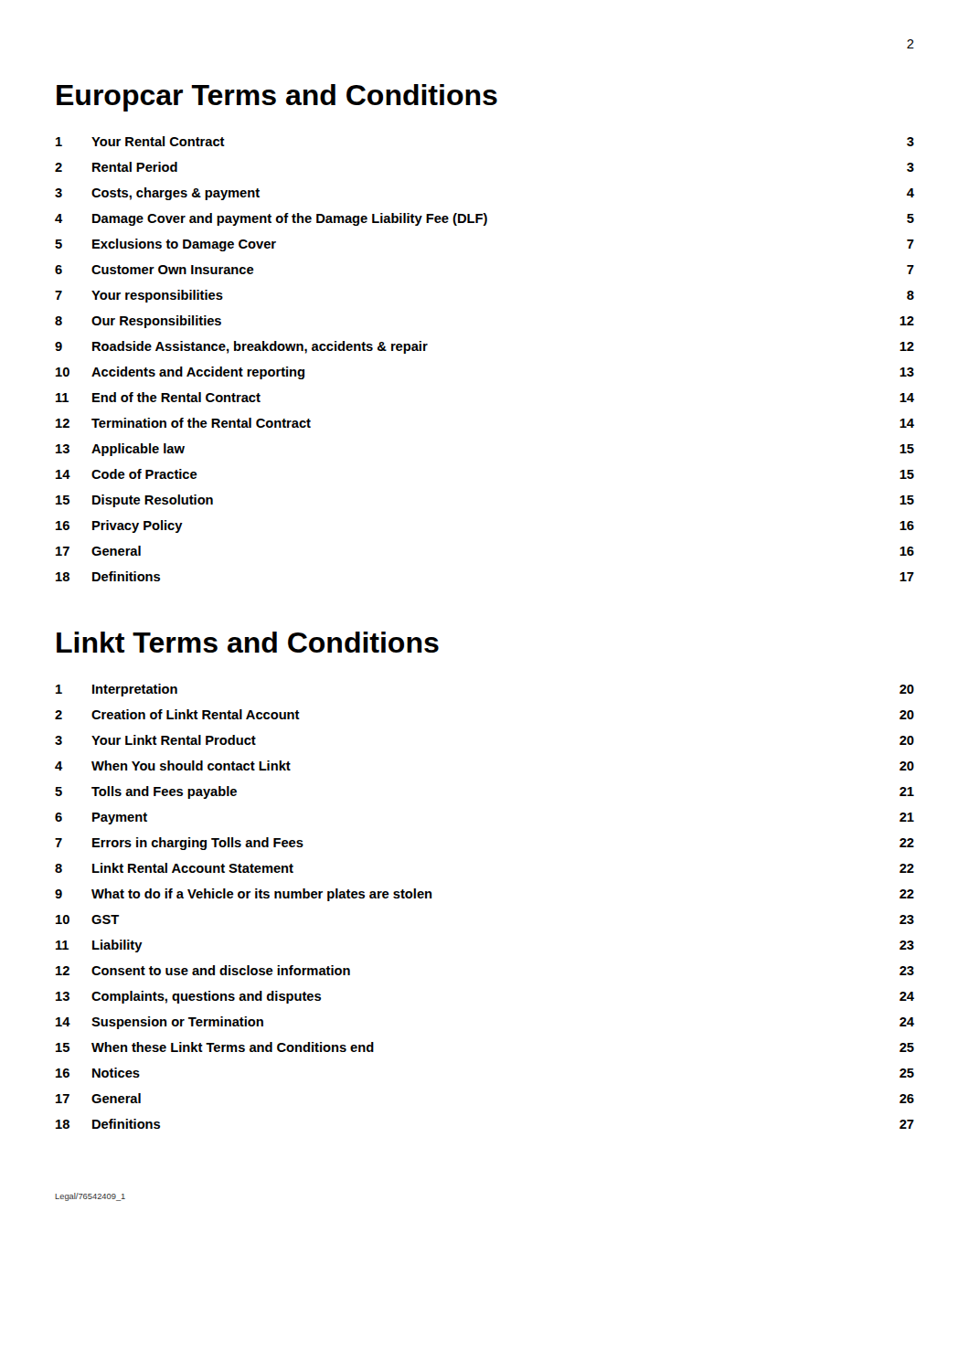2
Europcar Terms and Conditions
| 1 | Your Rental Contract | 3 |
| 2 | Rental Period | 3 |
| 3 | Costs, charges & payment | 4 |
| 4 | Damage Cover and payment of the Damage Liability Fee (DLF) | 5 |
| 5 | Exclusions to Damage Cover | 7 |
| 6 | Customer Own Insurance | 7 |
| 7 | Your responsibilities | 8 |
| 8 | Our Responsibilities | 12 |
| 9 | Roadside Assistance, breakdown, accidents & repair | 12 |
| 10 | Accidents and Accident reporting | 13 |
| 11 | End of the Rental Contract | 14 |
| 12 | Termination of the Rental Contract | 14 |
| 13 | Applicable law | 15 |
| 14 | Code of Practice | 15 |
| 15 | Dispute Resolution | 15 |
| 16 | Privacy Policy | 16 |
| 17 | General | 16 |
| 18 | Definitions | 17 |
Linkt Terms and Conditions
| 1 | Interpretation | 20 |
| 2 | Creation of Linkt Rental Account | 20 |
| 3 | Your Linkt Rental Product | 20 |
| 4 | When You should contact Linkt | 20 |
| 5 | Tolls and Fees payable | 21 |
| 6 | Payment | 21 |
| 7 | Errors in charging Tolls and Fees | 22 |
| 8 | Linkt Rental Account Statement | 22 |
| 9 | What to do if a Vehicle or its number plates are stolen | 22 |
| 10 | GST | 23 |
| 11 | Liability | 23 |
| 12 | Consent to use and disclose information | 23 |
| 13 | Complaints, questions and disputes | 24 |
| 14 | Suspension or Termination | 24 |
| 15 | When these Linkt Terms and Conditions end | 25 |
| 16 | Notices | 25 |
| 17 | General | 26 |
| 18 | Definitions | 27 |
Legal/76542409_1